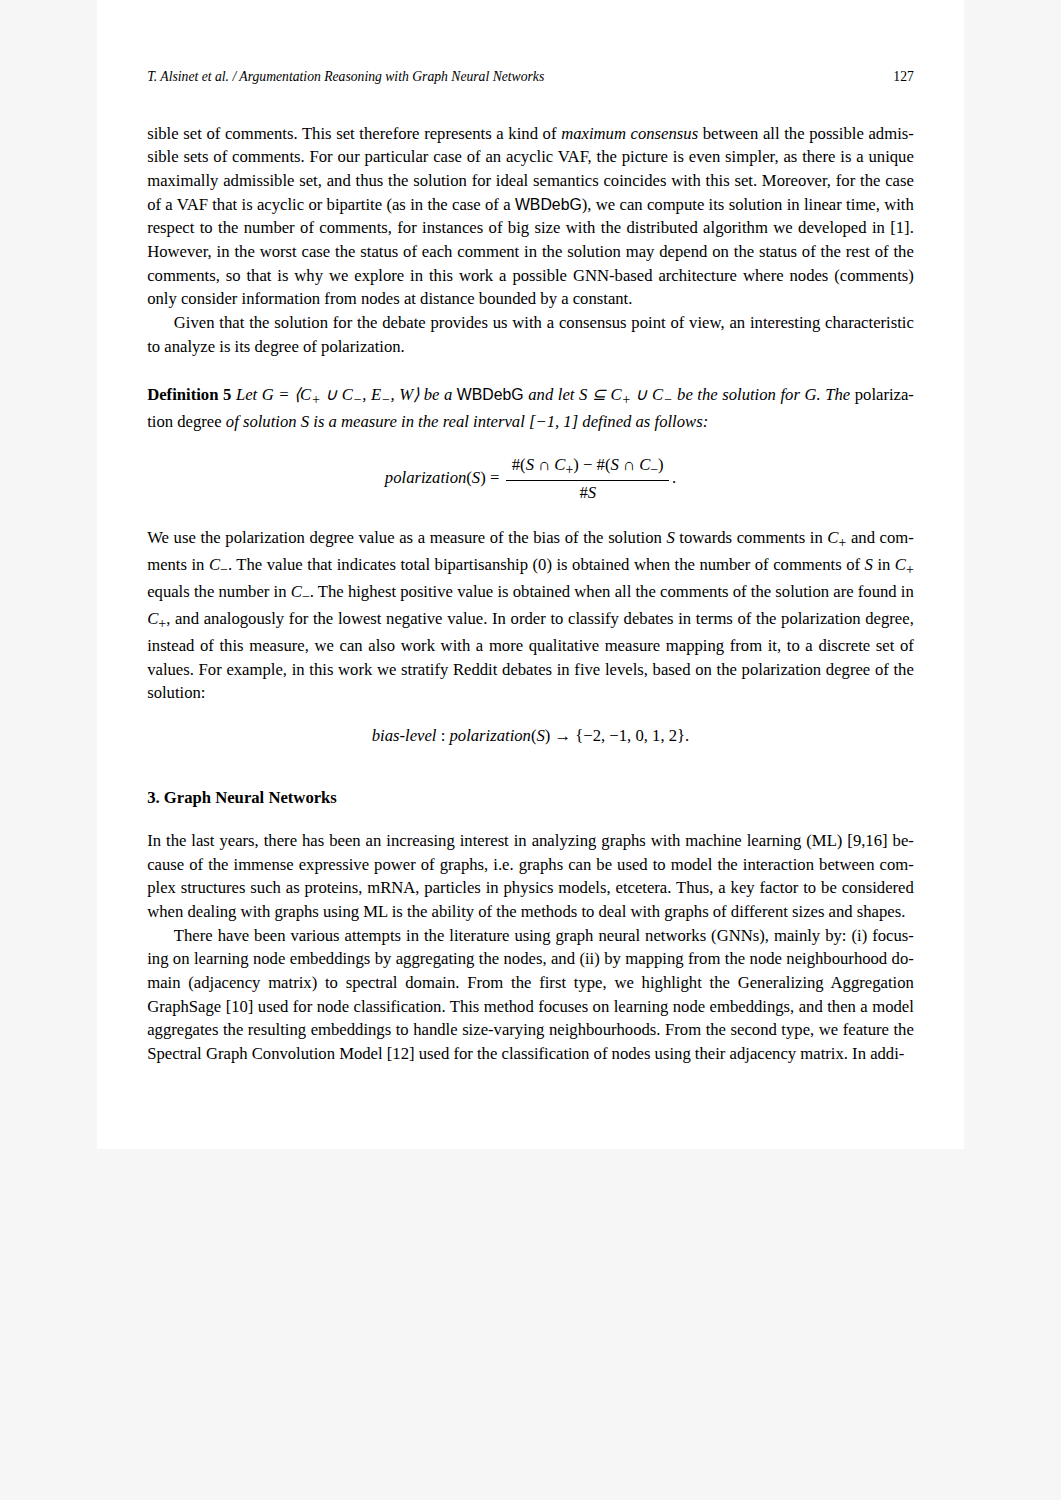T. Alsinet et al. / Argumentation Reasoning with Graph Neural Networks 127
sible set of comments. This set therefore represents a kind of maximum consensus between all the possible admissible sets of comments. For our particular case of an acyclic VAF, the picture is even simpler, as there is a unique maximally admissible set, and thus the solution for ideal semantics coincides with this set. Moreover, for the case of a VAF that is acyclic or bipartite (as in the case of a WBDebG), we can compute its solution in linear time, with respect to the number of comments, for instances of big size with the distributed algorithm we developed in [1]. However, in the worst case the status of each comment in the solution may depend on the status of the rest of the comments, so that is why we explore in this work a possible GNN-based architecture where nodes (comments) only consider information from nodes at distance bounded by a constant.
Given that the solution for the debate provides us with a consensus point of view, an interesting characteristic to analyze is its degree of polarization.
Definition 5 Let G = ⟨C+ ∪ C−, E−, W⟩ be a WBDebG and let S ⊆ C+ ∪ C− be the solution for G. The polarization degree of solution S is a measure in the real interval [−1, 1] defined as follows:
polarization(S) = #(S ∩ C+) − #(S ∩ C−) #S .
We use the polarization degree value as a measure of the bias of the solution S towards comments in C+ and comments in C−. The value that indicates total bipartisanship (0) is obtained when the number of comments of S in C+ equals the number in C−. The highest positive value is obtained when all the comments of the solution are found in C+, and analogously for the lowest negative value. In order to classify debates in terms of the polarization degree, instead of this measure, we can also work with a more qualitative measure mapping from it, to a discrete set of values. For example, in this work we stratify Reddit debates in five levels, based on the polarization degree of the solution:
bias-level : polarization(S) → {−2, −1, 0, 1, 2}.
3. Graph Neural Networks
In the last years, there has been an increasing interest in analyzing graphs with machine learning (ML) [9,16] because of the immense expressive power of graphs, i.e. graphs can be used to model the interaction between complex structures such as proteins, mRNA, particles in physics models, etcetera. Thus, a key factor to be considered when dealing with graphs using ML is the ability of the methods to deal with graphs of different sizes and shapes.
There have been various attempts in the literature using graph neural networks (GNNs), mainly by: (i) focusing on learning node embeddings by aggregating the nodes, and (ii) by mapping from the node neighbourhood domain (adjacency matrix) to spectral domain. From the first type, we highlight the Generalizing Aggregation GraphSage [10] used for node classification. This method focuses on learning node embeddings, and then a model aggregates the resulting embeddings to handle size-varying neighbourhoods. From the second type, we feature the Spectral Graph Convolution Model [12] used for the classification of nodes using their adjacency matrix. In addi-